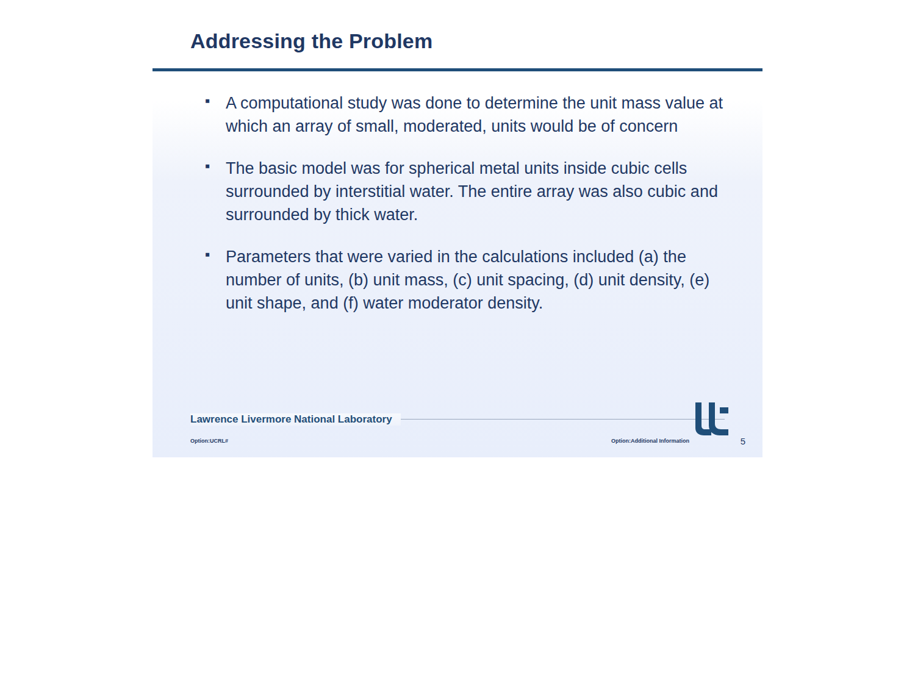Addressing the Problem
A computational study was done to determine the unit mass value at which an array of small, moderated, units would be of concern
The basic model was for spherical metal units inside cubic cells surrounded by interstitial water. The entire array was also cubic and surrounded by thick water.
Parameters that were varied in the calculations included (a) the number of units, (b) unit mass, (c) unit spacing, (d) unit density, (e) unit shape, and (f) water moderator density.
Lawrence Livermore National Laboratory
Option:UCRL#
Option:Additional Information
5